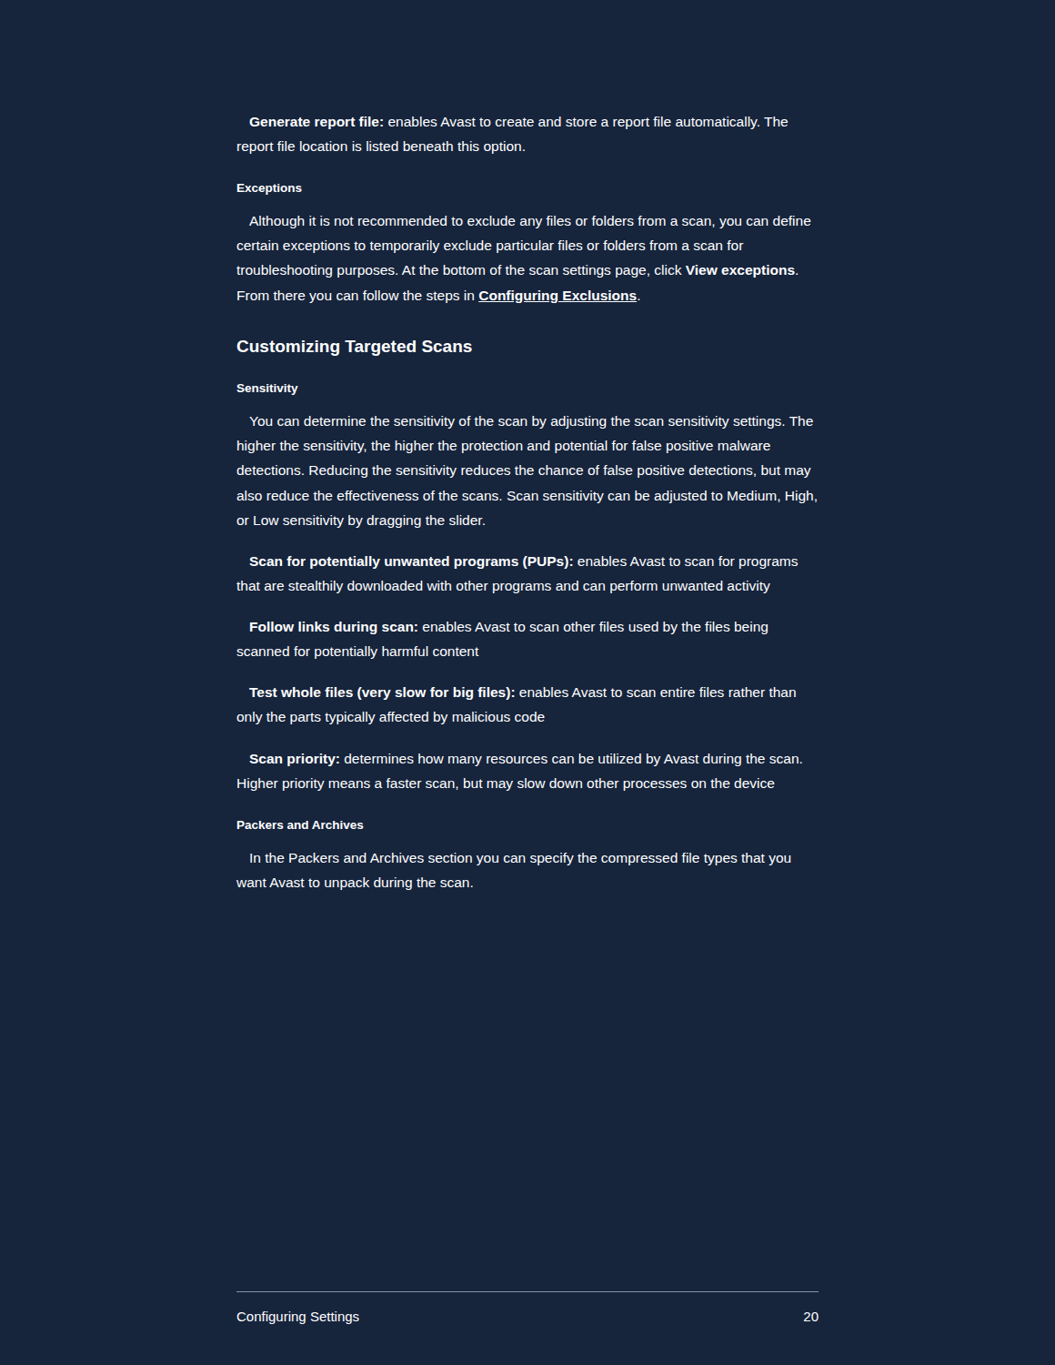Generate report file: enables Avast to create and store a report file automatically. The report file location is listed beneath this option.
Exceptions
Although it is not recommended to exclude any files or folders from a scan, you can define certain exceptions to temporarily exclude particular files or folders from a scan for troubleshooting purposes. At the bottom of the scan settings page, click View exceptions. From there you can follow the steps in Configuring Exclusions.
Customizing Targeted Scans
Sensitivity
You can determine the sensitivity of the scan by adjusting the scan sensitivity settings. The higher the sensitivity, the higher the protection and potential for false positive malware detections. Reducing the sensitivity reduces the chance of false positive detections, but may also reduce the effectiveness of the scans. Scan sensitivity can be adjusted to Medium, High, or Low sensitivity by dragging the slider.
Scan for potentially unwanted programs (PUPs): enables Avast to scan for programs that are stealthily downloaded with other programs and can perform unwanted activity
Follow links during scan: enables Avast to scan other files used by the files being scanned for potentially harmful content
Test whole files (very slow for big files): enables Avast to scan entire files rather than only the parts typically affected by malicious code
Scan priority: determines how many resources can be utilized by Avast during the scan. Higher priority means a faster scan, but may slow down other processes on the device
Packers and Archives
In the Packers and Archives section you can specify the compressed file types that you want Avast to unpack during the scan.
Configuring Settings 20